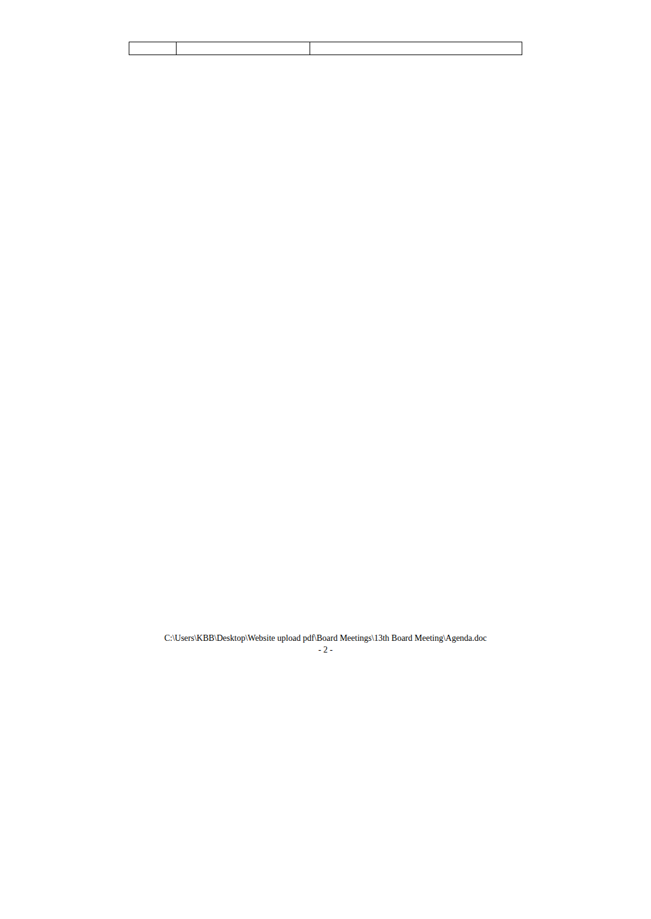C:\Users\KBB\Desktop\Website upload pdf\Board Meetings\13th Board Meeting\Agenda.doc - 2 -